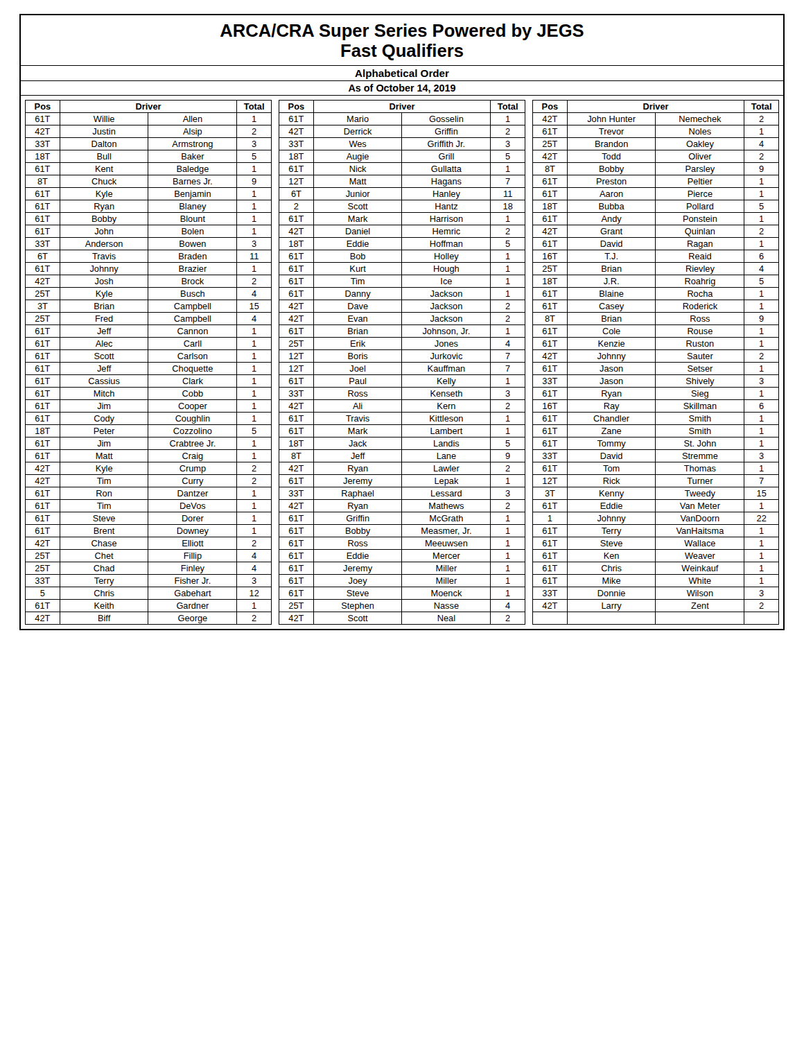ARCA/CRA Super Series Powered by JEGS
Fast Qualifiers
Alphabetical Order
As of October 14, 2019
| Pos | Driver | Total |
| --- | --- | --- |
| 61T | Willie | Allen | 1 |
| 42T | Justin | Alsip | 2 |
| 33T | Dalton | Armstrong | 3 |
| 18T | Bull | Baker | 5 |
| 61T | Kent | Baledge | 1 |
| 8T | Chuck | Barnes Jr. | 9 |
| 61T | Kyle | Benjamin | 1 |
| 61T | Ryan | Blaney | 1 |
| 61T | Bobby | Blount | 1 |
| 61T | John | Bolen | 1 |
| 33T | Anderson | Bowen | 3 |
| 6T | Travis | Braden | 11 |
| 61T | Johnny | Brazier | 1 |
| 42T | Josh | Brock | 2 |
| 25T | Kyle | Busch | 4 |
| 3T | Brian | Campbell | 15 |
| 25T | Fred | Campbell | 4 |
| 61T | Jeff | Cannon | 1 |
| 61T | Alec | Carll | 1 |
| 61T | Scott | Carlson | 1 |
| 61T | Jeff | Choquette | 1 |
| 61T | Cassius | Clark | 1 |
| 61T | Mitch | Cobb | 1 |
| 61T | Jim | Cooper | 1 |
| 61T | Cody | Coughlin | 1 |
| 18T | Peter | Cozzolino | 5 |
| 61T | Jim | Crabtree Jr. | 1 |
| 61T | Matt | Craig | 1 |
| 42T | Kyle | Crump | 2 |
| 42T | Tim | Curry | 2 |
| 61T | Ron | Dantzer | 1 |
| 61T | Tim | DeVos | 1 |
| 61T | Steve | Dorer | 1 |
| 61T | Brent | Downey | 1 |
| 42T | Chase | Elliott | 2 |
| 25T | Chet | Fillip | 4 |
| 25T | Chad | Finley | 4 |
| 33T | Terry | Fisher Jr. | 3 |
| 5 | Chris | Gabehart | 12 |
| 61T | Keith | Gardner | 1 |
| 42T | Biff | George | 2 |
| Pos | Driver | Total |
| --- | --- | --- |
| 61T | Mario | Gosselin | 1 |
| 42T | Derrick | Griffin | 2 |
| 33T | Wes | Griffith Jr. | 3 |
| 18T | Augie | Grill | 5 |
| 61T | Nick | Gullatta | 1 |
| 12T | Matt | Hagans | 7 |
| 6T | Junior | Hanley | 11 |
| 2 | Scott | Hantz | 18 |
| 61T | Mark | Harrison | 1 |
| 42T | Daniel | Hemric | 2 |
| 18T | Eddie | Hoffman | 5 |
| 61T | Bob | Holley | 1 |
| 61T | Kurt | Hough | 1 |
| 61T | Tim | Ice | 1 |
| 61T | Danny | Jackson | 1 |
| 42T | Dave | Jackson | 2 |
| 42T | Evan | Jackson | 2 |
| 61T | Brian | Johnson, Jr. | 1 |
| 25T | Erik | Jones | 4 |
| 12T | Boris | Jurkovic | 7 |
| 12T | Joel | Kauffman | 7 |
| 61T | Paul | Kelly | 1 |
| 33T | Ross | Kenseth | 3 |
| 42T | Ali | Kern | 2 |
| 61T | Travis | Kittleson | 1 |
| 61T | Mark | Lambert | 1 |
| 18T | Jack | Landis | 5 |
| 8T | Jeff | Lane | 9 |
| 42T | Ryan | Lawler | 2 |
| 61T | Jeremy | Lepak | 1 |
| 33T | Raphael | Lessard | 3 |
| 42T | Ryan | Mathews | 2 |
| 61T | Griffin | McGrath | 1 |
| 61T | Bobby | Measmer, Jr. | 1 |
| 61T | Ross | Meeuwsen | 1 |
| 61T | Eddie | Mercer | 1 |
| 61T | Jeremy | Miller | 1 |
| 61T | Joey | Miller | 1 |
| 61T | Steve | Moenck | 1 |
| 25T | Stephen | Nasse | 4 |
| 42T | Scott | Neal | 2 |
| Pos | Driver | Total |
| --- | --- | --- |
| 42T | John Hunter | Nemechek | 2 |
| 61T | Trevor | Noles | 1 |
| 25T | Brandon | Oakley | 4 |
| 42T | Todd | Oliver | 2 |
| 8T | Bobby | Parsley | 9 |
| 61T | Preston | Peltier | 1 |
| 61T | Aaron | Pierce | 1 |
| 18T | Bubba | Pollard | 5 |
| 61T | Andy | Ponstein | 1 |
| 42T | Grant | Quinlan | 2 |
| 61T | David | Ragan | 1 |
| 16T | T.J. | Reaid | 6 |
| 25T | Brian | Rievley | 4 |
| 18T | J.R. | Roahrig | 5 |
| 61T | Blaine | Rocha | 1 |
| 61T | Casey | Roderick | 1 |
| 8T | Brian | Ross | 9 |
| 61T | Cole | Rouse | 1 |
| 61T | Kenzie | Ruston | 1 |
| 42T | Johnny | Sauter | 2 |
| 61T | Jason | Setser | 1 |
| 33T | Jason | Shively | 3 |
| 61T | Ryan | Sieg | 1 |
| 16T | Ray | Skillman | 6 |
| 61T | Chandler | Smith | 1 |
| 61T | Zane | Smith | 1 |
| 61T | Tommy | St. John | 1 |
| 33T | David | Stremme | 3 |
| 61T | Tom | Thomas | 1 |
| 12T | Rick | Turner | 7 |
| 3T | Kenny | Tweedy | 15 |
| 61T | Eddie | Van Meter | 1 |
| 1 | Johnny | VanDoorn | 22 |
| 61T | Terry | VanHaitsma | 1 |
| 61T | Steve | Wallace | 1 |
| 61T | Ken | Weaver | 1 |
| 61T | Chris | Weinkauf | 1 |
| 61T | Mike | White | 1 |
| 33T | Donnie | Wilson | 3 |
| 42T | Larry | Zent | 2 |